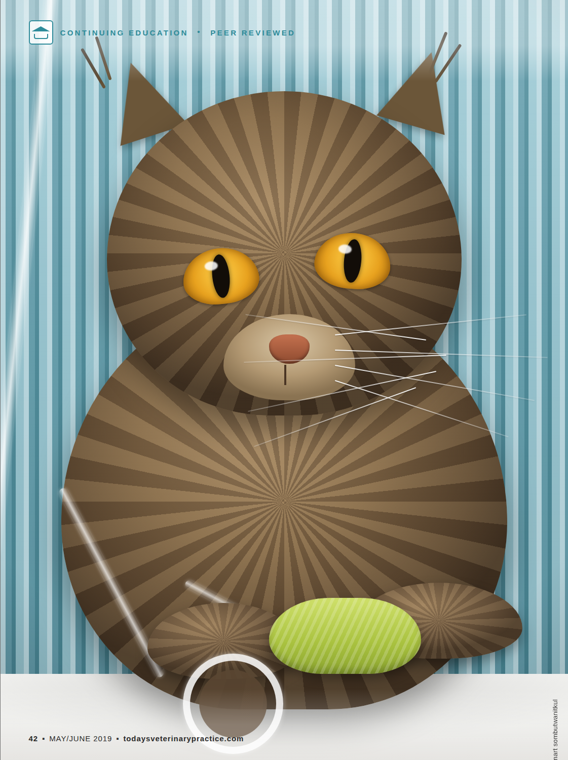Continuing Education • Peer Reviewed
shutterstock.com/sommart sombutwanitkul
42▪MAY/JUNE 2019▪todaysveterinarypractice.com